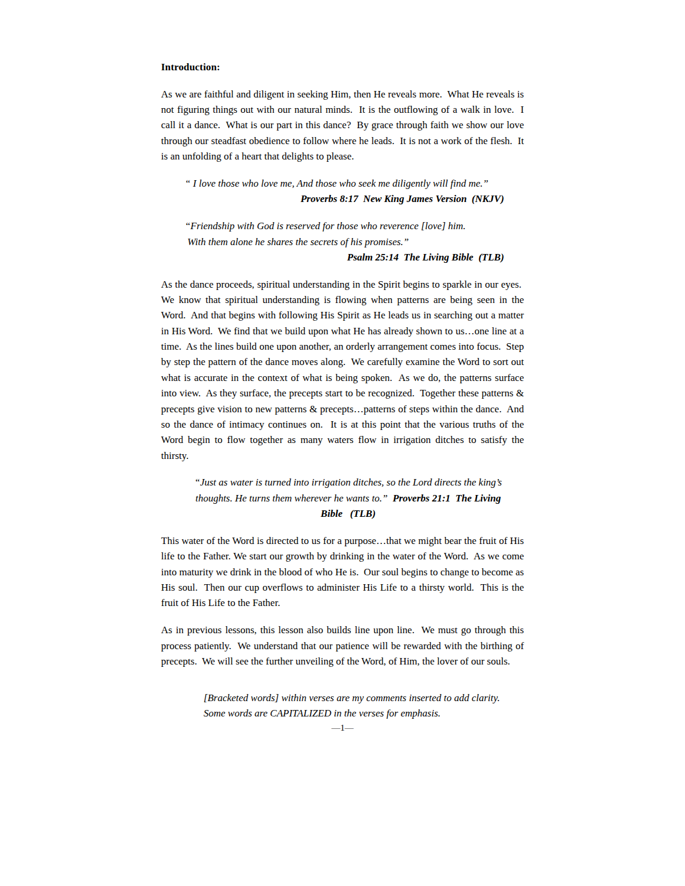Introduction:
As we are faithful and diligent in seeking Him, then He reveals more. What He reveals is not figuring things out with our natural minds. It is the outflowing of a walk in love. I call it a dance. What is our part in this dance? By grace through faith we show our love through our steadfast obedience to follow where he leads. It is not a work of the flesh. It is an unfolding of a heart that delights to please.
“ I love those who love me, And those who seek me diligently will find me.” Proverbs 8:17 New King James Version (NKJV)
“Friendship with God is reserved for those who reverence [love] him. With them alone he shares the secrets of his promises.” Psalm 25:14 The Living Bible (TLB)
As the dance proceeds, spiritual understanding in the Spirit begins to sparkle in our eyes. We know that spiritual understanding is flowing when patterns are being seen in the Word. And that begins with following His Spirit as He leads us in searching out a matter in His Word. We find that we build upon what He has already shown to us…one line at a time. As the lines build one upon another, an orderly arrangement comes into focus. Step by step the pattern of the dance moves along. We carefully examine the Word to sort out what is accurate in the context of what is being spoken. As we do, the patterns surface into view. As they surface, the precepts start to be recognized. Together these patterns & precepts give vision to new patterns & precepts…patterns of steps within the dance. And so the dance of intimacy continues on. It is at this point that the various truths of the Word begin to flow together as many waters flow in irrigation ditches to satisfy the thirsty.
“Just as water is turned into irrigation ditches, so the Lord directs the king’s thoughts. He turns them wherever he wants to.” Proverbs 21:1 The Living Bible (TLB)
This water of the Word is directed to us for a purpose…that we might bear the fruit of His life to the Father. We start our growth by drinking in the water of the Word. As we come into maturity we drink in the blood of who He is. Our soul begins to change to become as His soul. Then our cup overflows to administer His Life to a thirsty world. This is the fruit of His Life to the Father.
As in previous lessons, this lesson also builds line upon line. We must go through this process patiently. We understand that our patience will be rewarded with the birthing of precepts. We will see the further unveiling of the Word, of Him, the lover of our souls.
[Bracketed words] within verses are my comments inserted to add clarity. Some words are CAPITALIZED in the verses for emphasis.
—1—